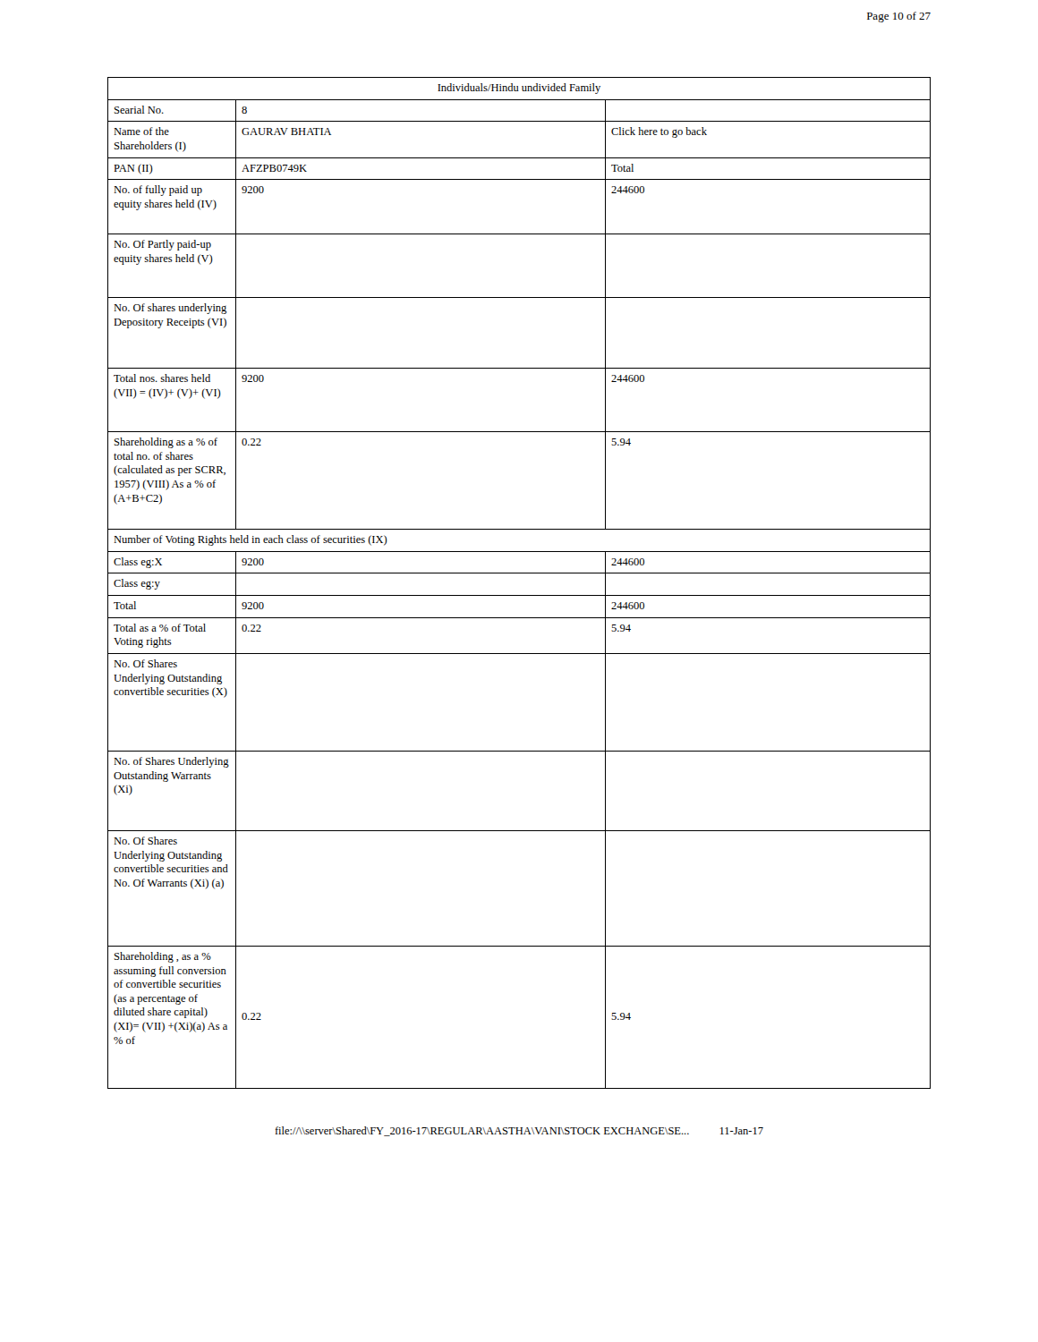Page 10 of 27
| Individuals/Hindu undivided Family |
| Searial No. | 8 | |
| Name of the Shareholders (I) | GAURAV BHATIA | Click here to go back |
| PAN (II) | AFZPB0749K | Total |
| No. of fully paid up equity shares held (IV) | 9200 | 244600 |
| No. Of Partly paid-up equity shares held (V) | | |
| No. Of shares underlying Depository Receipts (VI) | | |
| Total nos. shares held (VII) = (IV)+ (V)+ (VI) | 9200 | 244600 |
| Shareholding as a % of total no. of shares (calculated as per SCRR, 1957) (VIII) As a % of (A+B+C2) | 0.22 | 5.94 |
| Number of Voting Rights held in each class of securities (IX) |
| Class eg:X | 9200 | 244600 |
| Class eg:y | | |
| Total | 9200 | 244600 |
| Total as a % of Total Voting rights | 0.22 | 5.94 |
| No. Of Shares Underlying Outstanding convertible securities (X) | | |
| No. of Shares Underlying Outstanding Warrants (Xi) | | |
| No. Of Shares Underlying Outstanding convertible securities and No. Of Warrants (Xi) (a) | | |
| Shareholding , as a % assuming full conversion of convertible securities (as a percentage of diluted share capital) (XI)= (VII) +(Xi)(a) As a % of | 0.22 | 5.94 |
file://\\server\Shared\FY_2016-17\REGULAR\AASTHA\VANI\STOCK EXCHANGE\SE... 11-Jan-17